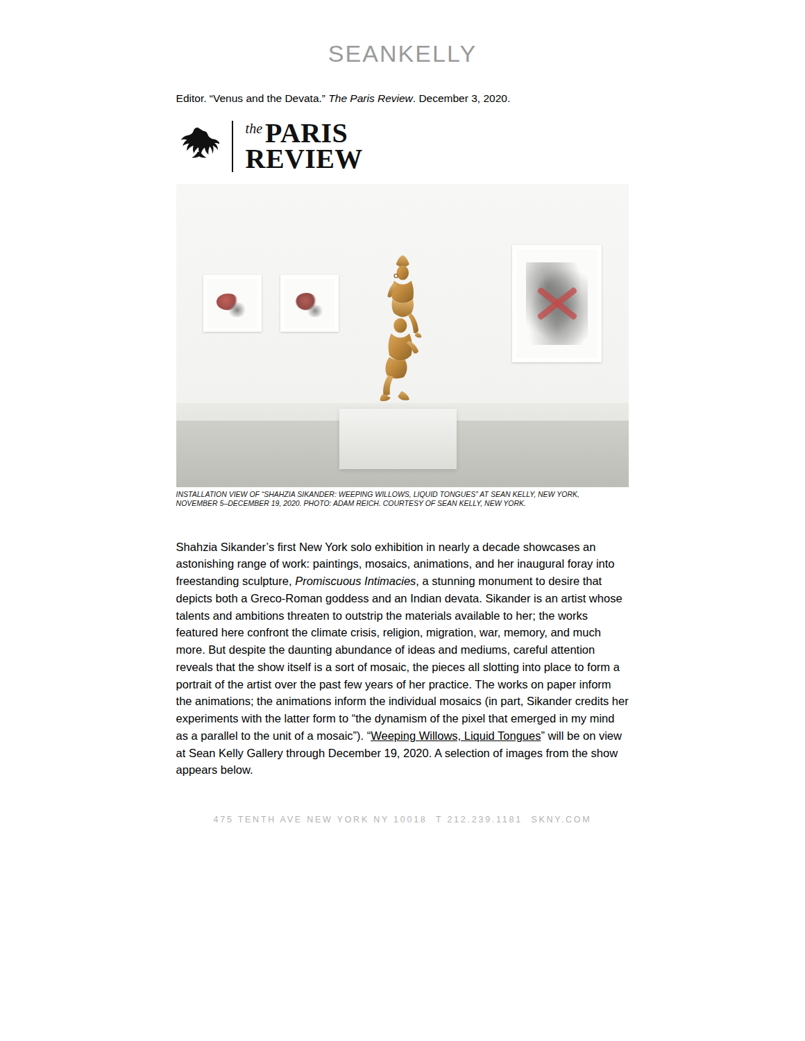SEANKELLY
Editor. “Venus and the Devata.” The Paris Review. December 3, 2020.
the PARIS REVIEW
INSTALLATION VIEW OF “SHAHZIA SIKANDER: WEEPING WILLOWS, LIQUID TONGUES” AT SEAN KELLY, NEW YORK,
NOVEMBER 5–DECEMBER 19, 2020. PHOTO: ADAM REICH. COURTESY OF SEAN KELLY, NEW YORK.
Shahzia Sikander’s first New York solo exhibition in nearly a decade showcases an astonishing range of work: paintings, mosaics, animations, and her inaugural foray into freestanding sculpture, Promiscuous Intimacies, a stunning monument to desire that depicts both a Greco-Roman goddess and an Indian devata. Sikander is an artist whose talents and ambitions threaten to outstrip the materials available to her; the works featured here confront the climate crisis, religion, migration, war, memory, and much more. But despite the daunting abundance of ideas and mediums, careful attention reveals that the show itself is a sort of mosaic, the pieces all slotting into place to form a portrait of the artist over the past few years of her practice. The works on paper inform the animations; the animations inform the individual mosaics (in part, Sikander credits her experiments with the latter form to “the dynamism of the pixel that emerged in my mind as a parallel to the unit of a mosaic”). “Weeping Willows, Liquid Tongues” will be on view at Sean Kelly Gallery through December 19, 2020. A selection of images from the show appears below.
475 TENTH AVE NEW YORK NY 10018 T 212.239.1181 SKNY.COM